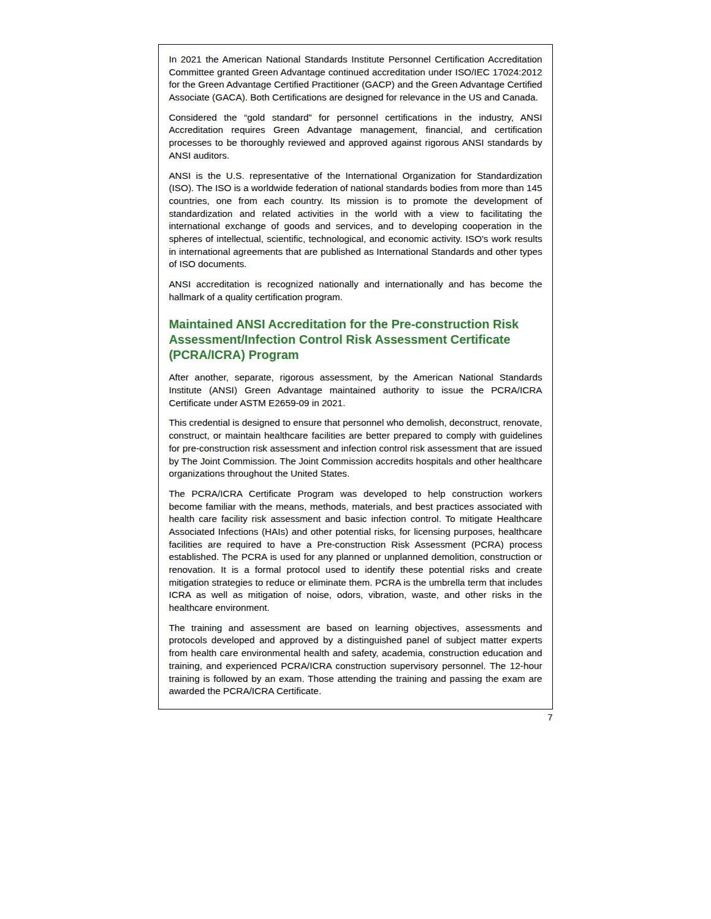In 2021 the American National Standards Institute Personnel Certification Accreditation Committee granted Green Advantage continued accreditation under ISO/IEC 17024:2012 for the Green Advantage Certified Practitioner (GACP) and the Green Advantage Certified Associate (GACA). Both Certifications are designed for relevance in the US and Canada.
Considered the “gold standard” for personnel certifications in the industry, ANSI Accreditation requires Green Advantage management, financial, and certification processes to be thoroughly reviewed and approved against rigorous ANSI standards by ANSI auditors.
ANSI is the U.S. representative of the International Organization for Standardization (ISO). The ISO is a worldwide federation of national standards bodies from more than 145 countries, one from each country. Its mission is to promote the development of standardization and related activities in the world with a view to facilitating the international exchange of goods and services, and to developing cooperation in the spheres of intellectual, scientific, technological, and economic activity. ISO's work results in international agreements that are published as International Standards and other types of ISO documents.
ANSI accreditation is recognized nationally and internationally and has become the hallmark of a quality certification program.
Maintained ANSI Accreditation for the Pre-construction Risk Assessment/Infection Control Risk Assessment Certificate (PCRA/ICRA) Program
After another, separate, rigorous assessment, by the American National Standards Institute (ANSI) Green Advantage maintained authority to issue the PCRA/ICRA Certificate under ASTM E2659-09 in 2021.
This credential is designed to ensure that personnel who demolish, deconstruct, renovate, construct, or maintain healthcare facilities are better prepared to comply with guidelines for pre-construction risk assessment and infection control risk assessment that are issued by The Joint Commission. The Joint Commission accredits hospitals and other healthcare organizations throughout the United States.
The PCRA/ICRA Certificate Program was developed to help construction workers become familiar with the means, methods, materials, and best practices associated with health care facility risk assessment and basic infection control. To mitigate Healthcare Associated Infections (HAIs) and other potential risks, for licensing purposes, healthcare facilities are required to have a Pre-construction Risk Assessment (PCRA) process established. The PCRA is used for any planned or unplanned demolition, construction or renovation. It is a formal protocol used to identify these potential risks and create mitigation strategies to reduce or eliminate them. PCRA is the umbrella term that includes ICRA as well as mitigation of noise, odors, vibration, waste, and other risks in the healthcare environment.
The training and assessment are based on learning objectives, assessments and protocols developed and approved by a distinguished panel of subject matter experts from health care environmental health and safety, academia, construction education and training, and experienced PCRA/ICRA construction supervisory personnel. The 12-hour training is followed by an exam. Those attending the training and passing the exam are awarded the PCRA/ICRA Certificate.
7